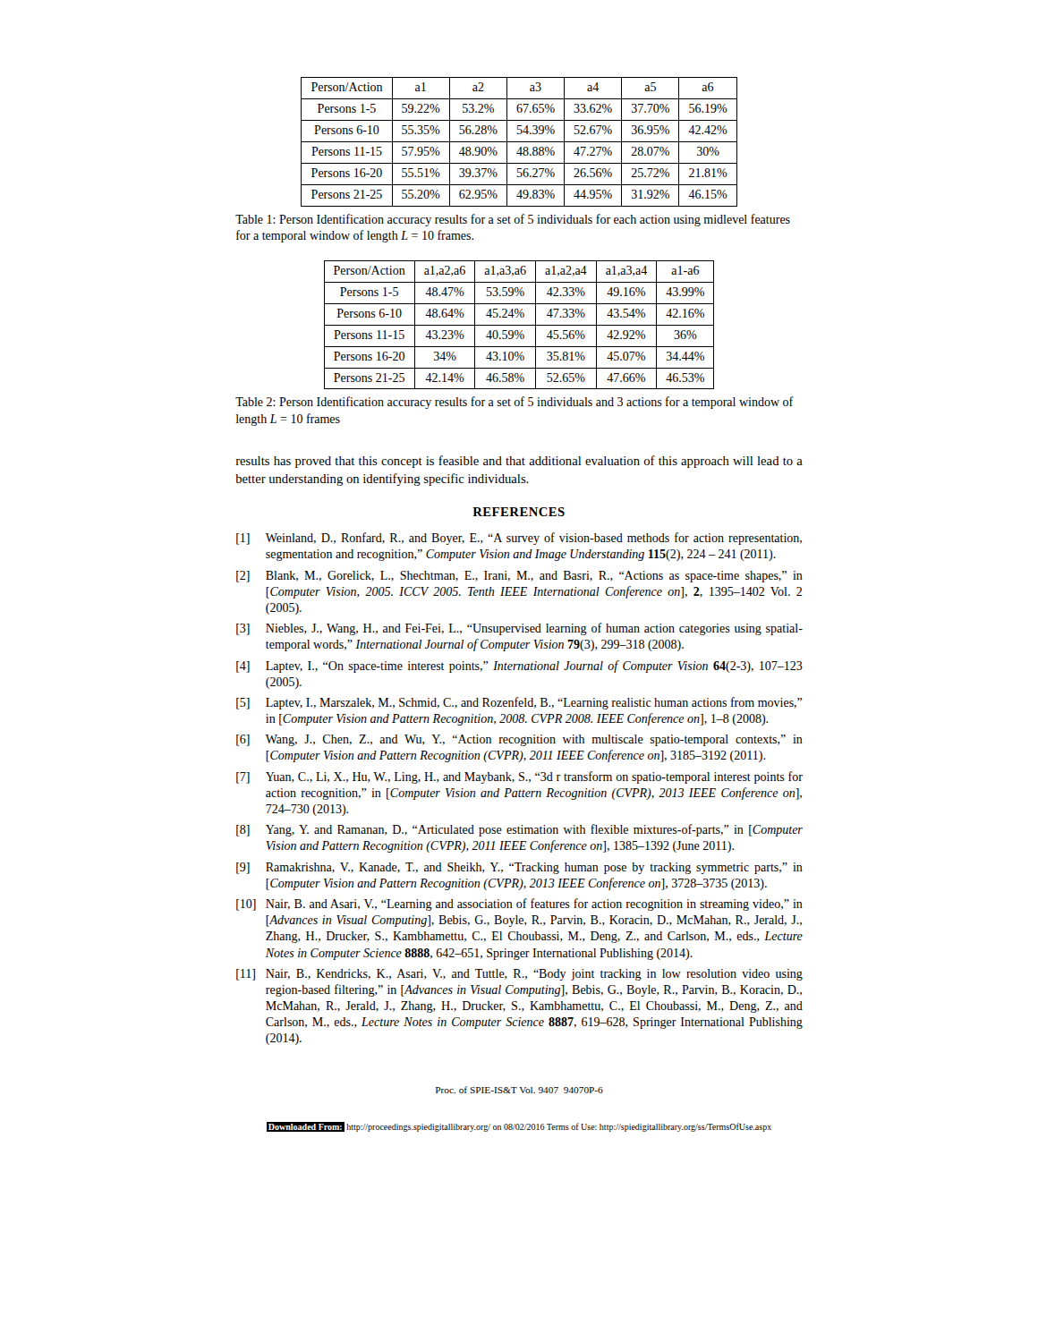| Person/Action | a1 | a2 | a3 | a4 | a5 | a6 |
| --- | --- | --- | --- | --- | --- | --- |
| Persons 1-5 | 59.22% | 53.2% | 67.65% | 33.62% | 37.70% | 56.19% |
| Persons 6-10 | 55.35% | 56.28% | 54.39% | 52.67% | 36.95% | 42.42% |
| Persons 11-15 | 57.95% | 48.90% | 48.88% | 47.27% | 28.07% | 30% |
| Persons 16-20 | 55.51% | 39.37% | 56.27% | 26.56% | 25.72% | 21.81% |
| Persons 21-25 | 55.20% | 62.95% | 49.83% | 44.95% | 31.92% | 46.15% |
Table 1: Person Identification accuracy results for a set of 5 individuals for each action using midlevel features for a temporal window of length L = 10 frames.
| Person/Action | a1,a2,a6 | a1,a3,a6 | a1,a2,a4 | a1,a3,a4 | a1-a6 |
| --- | --- | --- | --- | --- | --- |
| Persons 1-5 | 48.47% | 53.59% | 42.33% | 49.16% | 43.99% |
| Persons 6-10 | 48.64% | 45.24% | 47.33% | 43.54% | 42.16% |
| Persons 11-15 | 43.23% | 40.59% | 45.56% | 42.92% | 36% |
| Persons 16-20 | 34% | 43.10% | 35.81% | 45.07% | 34.44% |
| Persons 21-25 | 42.14% | 46.58% | 52.65% | 47.66% | 46.53% |
Table 2: Person Identification accuracy results for a set of 5 individuals and 3 actions for a temporal window of length L = 10 frames
results has proved that this concept is feasible and that additional evaluation of this approach will lead to a better understanding on identifying specific individuals.
REFERENCES
Weinland, D., Ronfard, R., and Boyer, E., “A survey of vision-based methods for action representation, segmentation and recognition,” Computer Vision and Image Understanding 115(2), 224 – 241 (2011).
Blank, M., Gorelick, L., Shechtman, E., Irani, M., and Basri, R., “Actions as space-time shapes,” in [Computer Vision, 2005. ICCV 2005. Tenth IEEE International Conference on], 2, 1395–1402 Vol. 2 (2005).
Niebles, J., Wang, H., and Fei-Fei, L., “Unsupervised learning of human action categories using spatial-temporal words,” International Journal of Computer Vision 79(3), 299–318 (2008).
Laptev, I., “On space-time interest points,” International Journal of Computer Vision 64(2-3), 107–123 (2005).
Laptev, I., Marszalek, M., Schmid, C., and Rozenfeld, B., “Learning realistic human actions from movies,” in [Computer Vision and Pattern Recognition, 2008. CVPR 2008. IEEE Conference on], 1–8 (2008).
Wang, J., Chen, Z., and Wu, Y., “Action recognition with multiscale spatio-temporal contexts,” in [Computer Vision and Pattern Recognition (CVPR), 2011 IEEE Conference on], 3185–3192 (2011).
Yuan, C., Li, X., Hu, W., Ling, H., and Maybank, S., “3d r transform on spatio-temporal interest points for action recognition,” in [Computer Vision and Pattern Recognition (CVPR), 2013 IEEE Conference on], 724–730 (2013).
Yang, Y. and Ramanan, D., “Articulated pose estimation with flexible mixtures-of-parts,” in [Computer Vision and Pattern Recognition (CVPR), 2011 IEEE Conference on], 1385–1392 (June 2011).
Ramakrishna, V., Kanade, T., and Sheikh, Y., “Tracking human pose by tracking symmetric parts,” in [Computer Vision and Pattern Recognition (CVPR), 2013 IEEE Conference on], 3728–3735 (2013).
Nair, B. and Asari, V., “Learning and association of features for action recognition in streaming video,” in [Advances in Visual Computing], Bebis, G., Boyle, R., Parvin, B., Koracin, D., McMahan, R., Jerald, J., Zhang, H., Drucker, S., Kambhamettu, C., El Choubassi, M., Deng, Z., and Carlson, M., eds., Lecture Notes in Computer Science 8888, 642–651, Springer International Publishing (2014).
Nair, B., Kendricks, K., Asari, V., and Tuttle, R., “Body joint tracking in low resolution video using region-based filtering,” in [Advances in Visual Computing], Bebis, G., Boyle, R., Parvin, B., Koracin, D., McMahan, R., Jerald, J., Zhang, H., Drucker, S., Kambhamettu, C., El Choubassi, M., Deng, Z., and Carlson, M., eds., Lecture Notes in Computer Science 8887, 619–628, Springer International Publishing (2014).
Proc. of SPIE-IS&T Vol. 9407 94070P-6
Downloaded From: http://proceedings.spiedigitallibrary.org/ on 08/02/2016 Terms of Use: http://spiedigitallibrary.org/ss/TermsOfUse.aspx